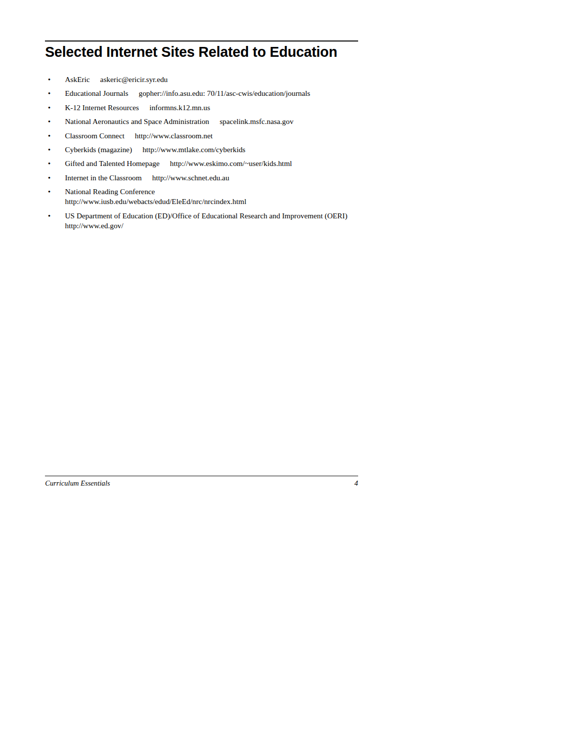Selected Internet Sites Related to Education
AskEric askeric@ericir.syr.edu
Educational Journals gopher://info.asu.edu: 70/11/asc-cwis/education/journals
K-12 Internet Resources informns.k12.mn.us
National Aeronautics and Space Administration spacelink.msfc.nasa.gov
Classroom Connect http://www.classroom.net
Cyberkids (magazine) http://www.mtlake.com/cyberkids
Gifted and Talented Homepage http://www.eskimo.com/~user/kids.html
Internet in the Classroom http://www.schnet.edu.au
National Reading Conference http://www.iusb.edu/webacts/edud/EleEd/nrc/nrcindex.html
US Department of Education (ED)/Office of Educational Research and Improvement (OERI) http://www.ed.gov/
Curriculum Essentials 4